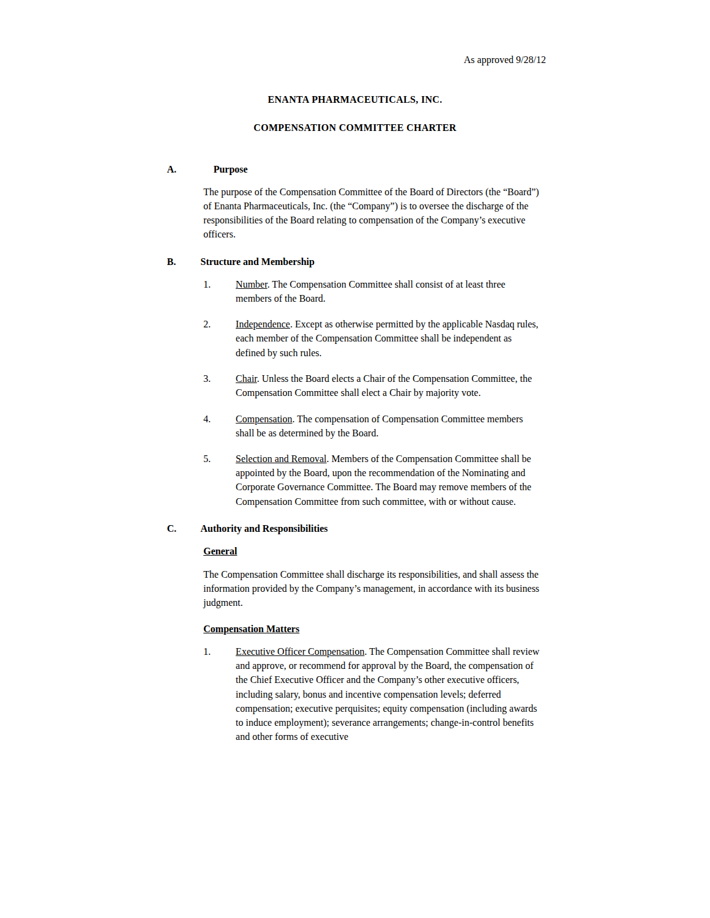As approved 9/28/12
ENANTA PHARMACEUTICALS, INC.
COMPENSATION COMMITTEE CHARTER
A. Purpose
The purpose of the Compensation Committee of the Board of Directors (the “Board”) of Enanta Pharmaceuticals, Inc. (the “Company”) is to oversee the discharge of the responsibilities of the Board relating to compensation of the Company’s executive officers.
B. Structure and Membership
1. Number. The Compensation Committee shall consist of at least three members of the Board.
2. Independence. Except as otherwise permitted by the applicable Nasdaq rules, each member of the Compensation Committee shall be independent as defined by such rules.
3. Chair. Unless the Board elects a Chair of the Compensation Committee, the Compensation Committee shall elect a Chair by majority vote.
4. Compensation. The compensation of Compensation Committee members shall be as determined by the Board.
5. Selection and Removal. Members of the Compensation Committee shall be appointed by the Board, upon the recommendation of the Nominating and Corporate Governance Committee. The Board may remove members of the Compensation Committee from such committee, with or without cause.
C. Authority and Responsibilities
General
The Compensation Committee shall discharge its responsibilities, and shall assess the information provided by the Company’s management, in accordance with its business judgment.
Compensation Matters
1. Executive Officer Compensation. The Compensation Committee shall review and approve, or recommend for approval by the Board, the compensation of the Chief Executive Officer and the Company’s other executive officers, including salary, bonus and incentive compensation levels; deferred compensation; executive perquisites; equity compensation (including awards to induce employment); severance arrangements; change-in-control benefits and other forms of executive